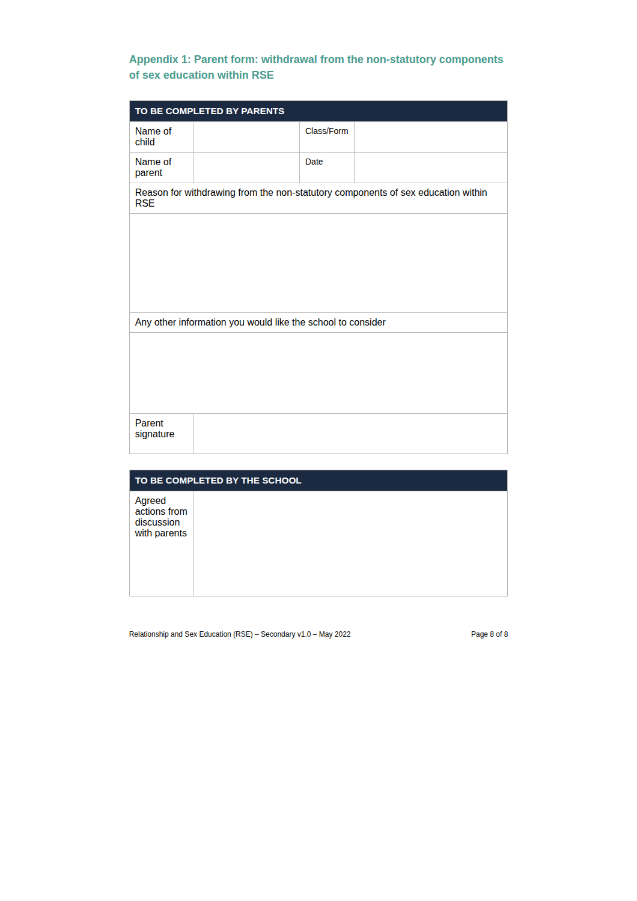Appendix 1: Parent form: withdrawal from the non-statutory components of sex education within RSE
| TO BE COMPLETED BY PARENTS |
| Name of child | | Class/Form | |
| Name of parent | | Date | |
| Reason for withdrawing from the non-statutory components of sex education within RSE |
| Any other information you would like the school to consider |
| Parent signature | |
| TO BE COMPLETED BY THE SCHOOL |
| Agreed actions from discussion with parents | |
Relationship and Sex Education (RSE) – Secondary v1.0 – May 2022 Page 8 of 8